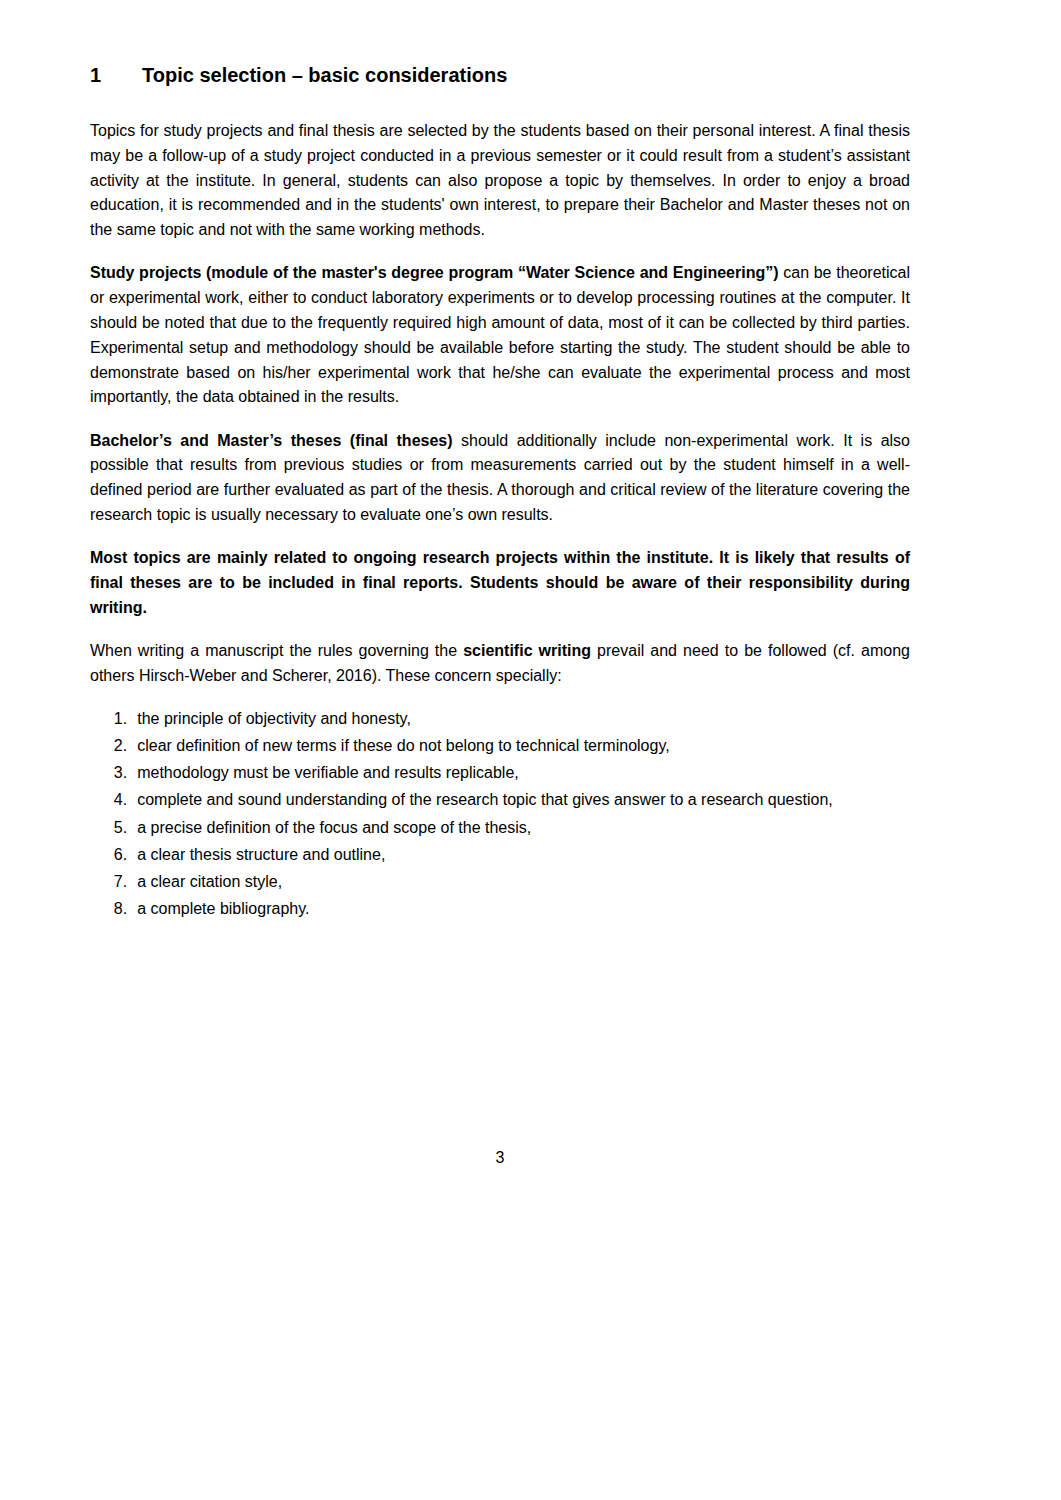1 Topic selection – basic considerations
Topics for study projects and final thesis are selected by the students based on their personal interest. A final thesis may be a follow-up of a study project conducted in a previous semester or it could result from a student’s assistant activity at the institute. In general, students can also propose a topic by themselves. In order to enjoy a broad education, it is recommended and in the students' own interest, to prepare their Bachelor and Master theses not on the same topic and not with the same working methods.
Study projects (module of the master's degree program “Water Science and Engineering”) can be theoretical or experimental work, either to conduct laboratory experiments or to develop processing routines at the computer. It should be noted that due to the frequently required high amount of data, most of it can be collected by third parties. Experimental setup and methodology should be available before starting the study. The student should be able to demonstrate based on his/her experimental work that he/she can evaluate the experimental process and most importantly, the data obtained in the results.
Bachelor’s and Master’s theses (final theses) should additionally include non-experimental work. It is also possible that results from previous studies or from measurements carried out by the student himself in a well-defined period are further evaluated as part of the thesis. A thorough and critical review of the literature covering the research topic is usually necessary to evaluate one’s own results.
Most topics are mainly related to ongoing research projects within the institute. It is likely that results of final theses are to be included in final reports. Students should be aware of their responsibility during writing.
When writing a manuscript the rules governing the scientific writing prevail and need to be followed (cf. among others Hirsch-Weber and Scherer, 2016). These concern specially:
the principle of objectivity and honesty,
clear definition of new terms if these do not belong to technical terminology,
methodology must be verifiable and results replicable,
complete and sound understanding of the research topic that gives answer to a research question,
a precise definition of the focus and scope of the thesis,
a clear thesis structure and outline,
a clear citation style,
a complete bibliography.
3